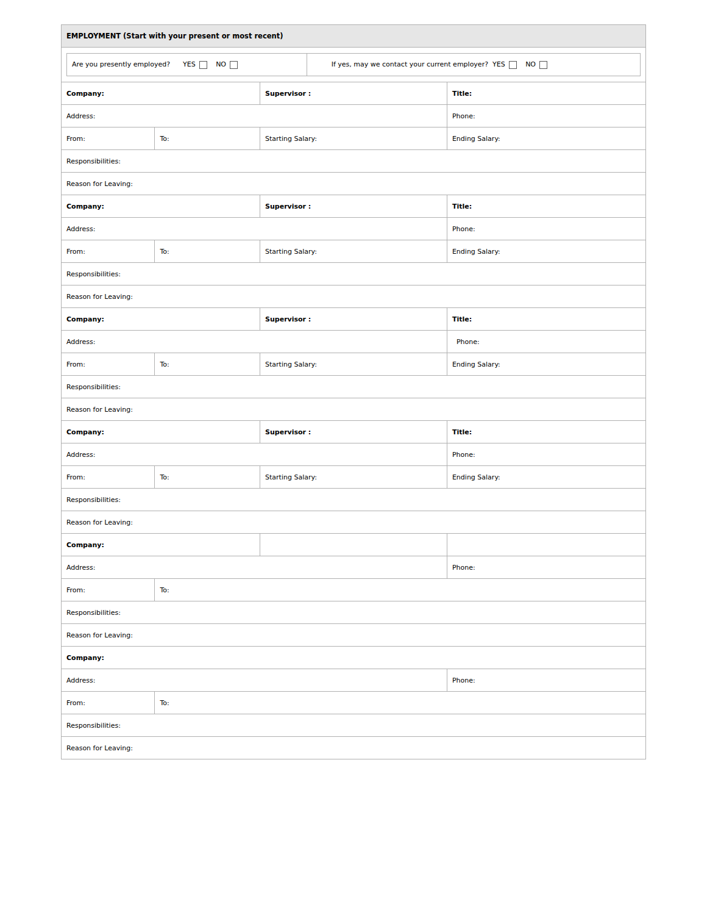| EMPLOYMENT (Start with your present or most recent) |
| / Are you presently employed? YES NO / If yes, may we contact your current employer? YES NO / |
| Company: | Supervisor : | Title: |
| Address: | Phone: |
| From: | To: | Starting Salary: | Ending Salary: |
| Responsibilities: |
| Reason for Leaving: |
| Company: | Supervisor : | Title: |
| Address: | Phone: |
| From: | To: | Starting Salary: | Ending Salary: |
| Responsibilities: |
| Reason for Leaving: |
| Company: | Supervisor : | Title: |
| Address: | Phone: |
| From: | To: | Starting Salary: | Ending Salary: |
| Responsibilities: |
| Reason for Leaving: |
| Company: | Supervisor : | Title: |
| Address: | Phone: |
| From: | To: | Starting Salary: | Ending Salary: |
| Responsibilities: |
| Reason for Leaving: |
| Company: | | |
| Address: | Phone: |
| From: | To: |
| Responsibilities: |
| Reason for Leaving: |
| Company: |
| Address: | Phone: |
| From: | To: |
| Responsibilities: |
| Reason for Leaving: |